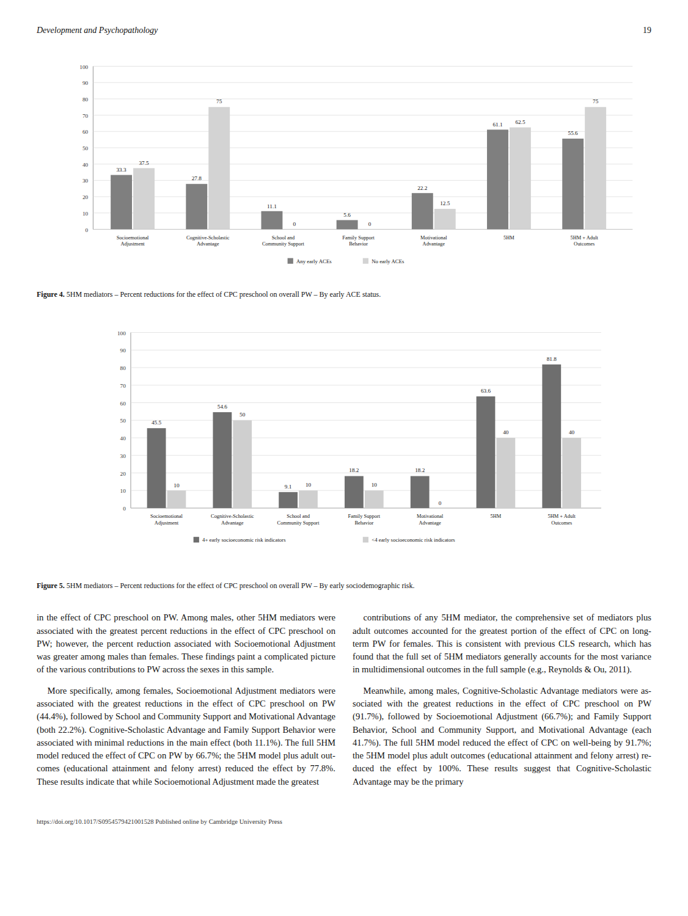Development and Psychopathology 19
0 10 20 30 40 50 60 70 80 90 100 33.3 37.5 Socioemotional Adjustment 27.8 75 Cognitive-Scholastic Advantage 11.1 0 School and Community Support 5.6 0 Family Support Behavior 22.2 12.5 Motivational Advantage 61.1 62.5 5HM 55.6 75 5HM + Adult Outcomes Any early ACEs No early ACEs
Figure 4. 5HM mediators – Percent reductions for the effect of CPC preschool on overall PW – By early ACE status.
0 10 20 30 40 50 60 70 80 90 100 45.5 10 Socioemotional Adjustment 54.6 50 Cognitive-Scholastic Advantage 9.1 10 School and Community Support 18.2 10 Family Support Behavior 18.2 0 Motivational Advantage 63.6 40 5HM 81.8 40 5HM + Adult Outcomes 4+ early socioeconomic risk indicators <4 early socioeconomic risk indicators
Figure 5. 5HM mediators – Percent reductions for the effect of CPC preschool on overall PW – By early sociodemographic risk.
in the effect of CPC preschool on PW. Among males, other 5HM mediators were associated with the greatest percent reductions in the effect of CPC preschool on PW; however, the percent reduction associated with Socioemotional Adjustment was greater among males than females. These findings paint a complicated picture of the various contributions to PW across the sexes in this sample.
More specifically, among females, Socioemotional Adjustment mediators were associated with the greatest reductions in the effect of CPC preschool on PW (44.4%), followed by School and Community Support and Motivational Advantage (both 22.2%). Cognitive-Scholastic Advantage and Family Support Behavior were associated with minimal reductions in the main effect (both 11.1%). The full 5HM model reduced the effect of CPC on PW by 66.7%; the 5HM model plus adult outcomes (educational attainment and felony arrest) reduced the effect by 77.8%. These results indicate that while Socioemotional Adjustment made the greatest
contributions of any 5HM mediator, the comprehensive set of mediators plus adult outcomes accounted for the greatest portion of the effect of CPC on long-term PW for females. This is consistent with previous CLS research, which has found that the full set of 5HM mediators generally accounts for the most variance in multidimensional outcomes in the full sample (e.g., Reynolds & Ou, 2011).
Meanwhile, among males, Cognitive-Scholastic Advantage mediators were associated with the greatest reductions in the effect of CPC preschool on PW (91.7%), followed by Socioemotional Adjustment (66.7%); and Family Support Behavior, School and Community Support, and Motivational Advantage (each 41.7%). The full 5HM model reduced the effect of CPC on well-being by 91.7%; the 5HM model plus adult outcomes (educational attainment and felony arrest) reduced the effect by 100%. These results suggest that Cognitive-Scholastic Advantage may be the primary
https://doi.org/10.1017/S0954579421001528 Published online by Cambridge University Press